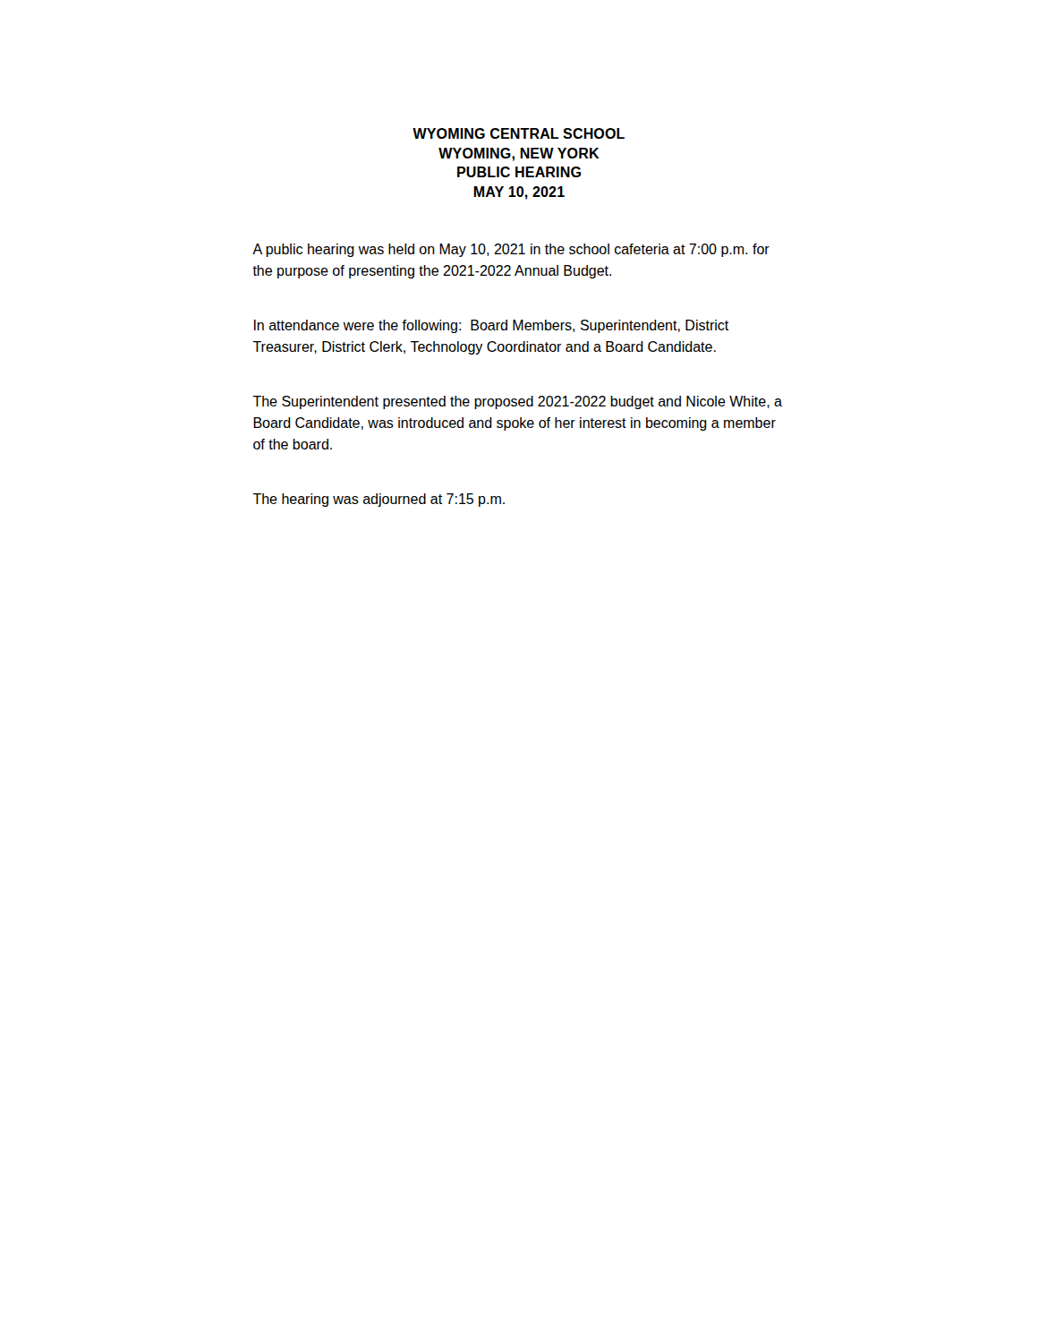WYOMING CENTRAL SCHOOL
WYOMING, NEW YORK
PUBLIC HEARING
MAY 10, 2021
A public hearing was held on May 10, 2021 in the school cafeteria at 7:00 p.m. for the purpose of presenting the 2021-2022 Annual Budget.
In attendance were the following: Board Members, Superintendent, District Treasurer, District Clerk, Technology Coordinator and a Board Candidate.
The Superintendent presented the proposed 2021-2022 budget and Nicole White, a Board Candidate, was introduced and spoke of her interest in becoming a member of the board.
The hearing was adjourned at 7:15 p.m.